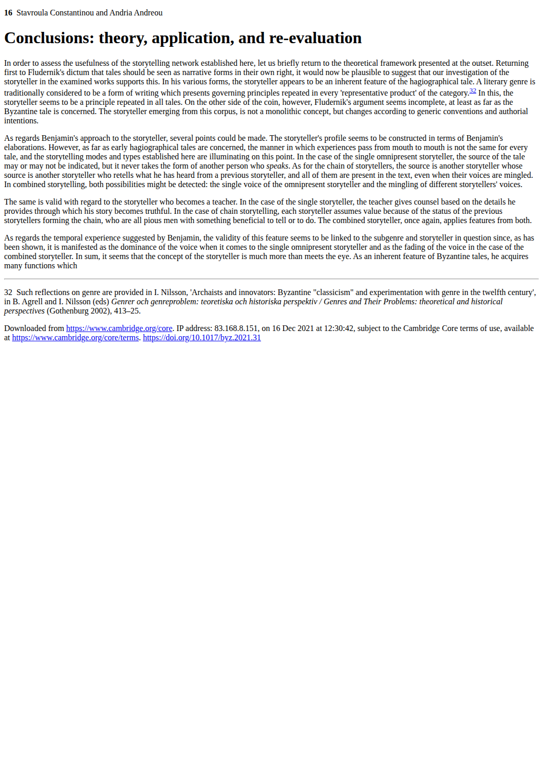16 Stavroula Constantinou and Andria Andreou
Conclusions: theory, application, and re-evaluation
In order to assess the usefulness of the storytelling network established here, let us briefly return to the theoretical framework presented at the outset. Returning first to Fludernik's dictum that tales should be seen as narrative forms in their own right, it would now be plausible to suggest that our investigation of the storyteller in the examined works supports this. In his various forms, the storyteller appears to be an inherent feature of the hagiographical tale. A literary genre is traditionally considered to be a form of writing which presents governing principles repeated in every 'representative product' of the category.32 In this, the storyteller seems to be a principle repeated in all tales. On the other side of the coin, however, Fludernik's argument seems incomplete, at least as far as the Byzantine tale is concerned. The storyteller emerging from this corpus, is not a monolithic concept, but changes according to generic conventions and authorial intentions.
As regards Benjamin's approach to the storyteller, several points could be made. The storyteller's profile seems to be constructed in terms of Benjamin's elaborations. However, as far as early hagiographical tales are concerned, the manner in which experiences pass from mouth to mouth is not the same for every tale, and the storytelling modes and types established here are illuminating on this point. In the case of the single omnipresent storyteller, the source of the tale may or may not be indicated, but it never takes the form of another person who speaks. As for the chain of storytellers, the source is another storyteller whose source is another storyteller who retells what he has heard from a previous storyteller, and all of them are present in the text, even when their voices are mingled. In combined storytelling, both possibilities might be detected: the single voice of the omnipresent storyteller and the mingling of different storytellers' voices.
The same is valid with regard to the storyteller who becomes a teacher. In the case of the single storyteller, the teacher gives counsel based on the details he provides through which his story becomes truthful. In the case of chain storytelling, each storyteller assumes value because of the status of the previous storytellers forming the chain, who are all pious men with something beneficial to tell or to do. The combined storyteller, once again, applies features from both.
As regards the temporal experience suggested by Benjamin, the validity of this feature seems to be linked to the subgenre and storyteller in question since, as has been shown, it is manifested as the dominance of the voice when it comes to the single omnipresent storyteller and as the fading of the voice in the case of the combined storyteller. In sum, it seems that the concept of the storyteller is much more than meets the eye. As an inherent feature of Byzantine tales, he acquires many functions which
32 Such reflections on genre are provided in I. Nilsson, 'Archaists and innovators: Byzantine "classicism" and experimentation with genre in the twelfth century', in B. Agrell and I. Nilsson (eds) Genrer och genreproblem: teoretiska och historiska perspektiv / Genres and Their Problems: theoretical and historical perspectives (Gothenburg 2002), 413–25.
Downloaded from https://www.cambridge.org/core. IP address: 83.168.8.151, on 16 Dec 2021 at 12:30:42, subject to the Cambridge Core terms of use, available at https://www.cambridge.org/core/terms. https://doi.org/10.1017/byz.2021.31